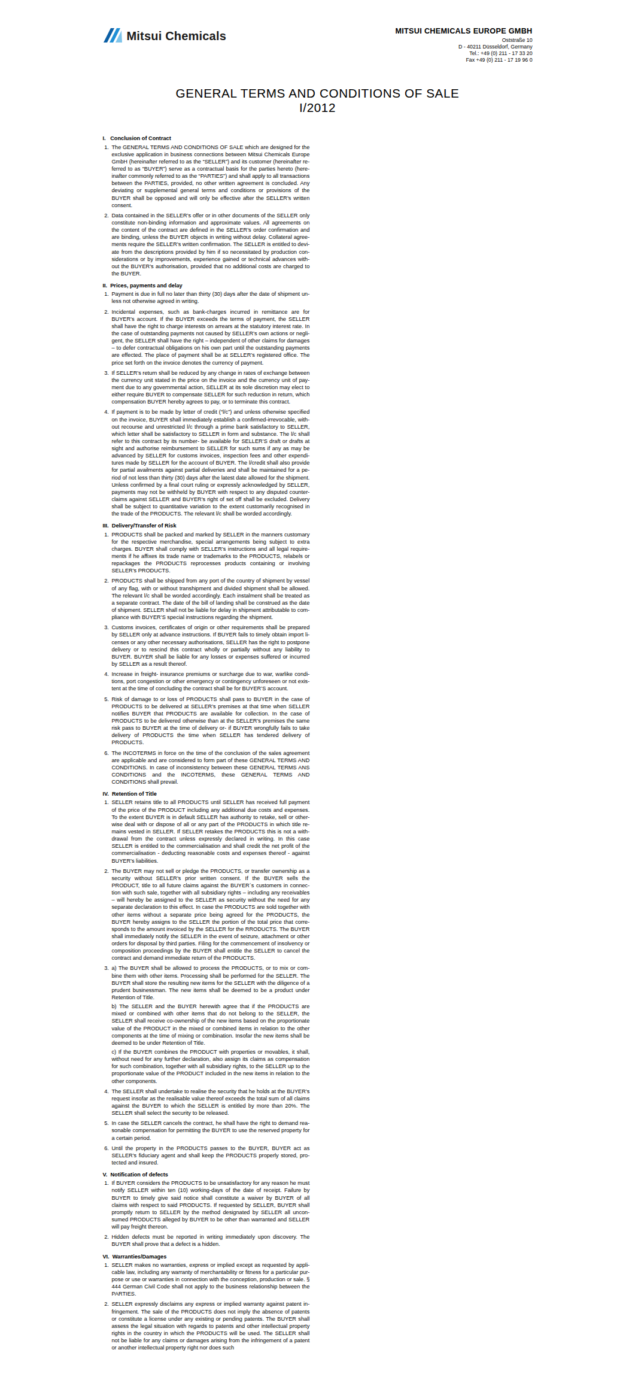Mitsui Chemicals
MITSUI CHEMICALS EUROPE GMBH
Oststraße 10
D - 40211 Düsseldorf, Germany
Tel.: +49 (0) 211 - 17 33 20
Fax +49 (0) 211 - 17 19 96 0
GENERAL TERMS AND CONDITIONS OF SALE I/2012
I. Conclusion of Contract
The GENERAL TERMS AND CONDITIONS OF SALE which are designed for the exclusive application in business connections between Mitsui Chemicals Europe GmbH (hereinafter referred to as the “SELLER”) and its customer (hereinafter referred to as “BUYER”) serve as a contractual basis for the parties hereto (hereinafter commonly referred to as the “PARTIES”) and shall apply to all transactions between the PARTIES, provided, no other written agreement is concluded. Any deviating or supplemental general terms and conditions or provisions of the BUYER shall be opposed and will only be effective after the SELLER’s written consent.
Data contained in the SELLER’s offer or in other documents of the SELLER only constitute non-binding information and approximate values. All agreements on the content of the contract are defined in the SELLER’s order confirmation and are binding, unless the BUYER objects in writing without delay. Collateral agreements require the SELLER’s written confirmation. The SELLER is entitled to deviate from the descriptions provided by him if so necessitated by production considerations or by improvements, experience gained or technical advances without the BUYER’s authorisation, provided that no additional costs are charged to the BUYER.
II. Prices, payments and delay
Payment is due in full no later than thirty (30) days after the date of shipment unless not otherwise agreed in writing.
Incidental expenses, such as bank-charges incurred in remittance are for BUYER’s account. If the BUYER exceeds the terms of payment, the SELLER shall have the right to charge interests on arrears at the statutory interest rate. In the case of outstanding payments not caused by SELLER’s own actions or negligent, the SELLER shall have the right – independent of other claims for damages – to defer contractual obligations on his own part until the outstanding payments are effected. The place of payment shall be at SELLER’s registered office. The price set forth on the invoice denotes the currency of payment.
If SELLER’s return shall be reduced by any change in rates of exchange between the currency unit stated in the price on the invoice and the currency unit of payment due to any governmental action, SELLER at its sole discretion may elect to either require BUYER to compensate SELLER for such reduction in return, which compensation BUYER hereby agrees to pay, or to terminate this contract.
If payment is to be made by letter of credit (“l/c”) and unless otherwise specified on the invoice, BUYER shall immediately establish a confirmed-irrevocable, without recourse and unrestricted l/c through a prime bank satisfactory to SELLER, which letter shall be satisfactory to SELLER in form and substance. The l/c shall refer to this contract by its number- be available for SELLER’S draft or drafts at sight and authorise reimbursement to SELLER for such sums if any as may be advanced by SELLER for customs invoices, inspection fees and other expenditures made by SELLER for the account of BUYER. The l/credit shall also provide for partial availments against partial deliveries and shall be maintained for a period of not less than thirty (30) days after the latest date allowed for the shipment. Unless confirmed by a final court ruling or expressly acknowledged by SELLER, payments may not be withheld by BUYER with respect to any disputed counterclaims against SELLER and BUYER’s right of set off shall be excluded. Delivery shall be subject to quantitative variation to the extent customarily recognised in the trade of the PRODUCTS. The relevant l/c shall be worded accordingly.
III. Delivery/Transfer of Risk
PRODUCTS shall be packed and marked by SELLER in the manners customary for the respective merchandise, special arrangements being subject to extra charges. BUYER shall comply with SELLER’s instructions and all legal requirements if he affixes its trade name or trademarks to the PRODUCTS, relabels or repackages the PRODUCTS reprocesses products containing or involving SELLER’s PRODUCTS.
PRODUCTS shall be shipped from any port of the country of shipment by vessel of any flag, with or without transhipment and divided shipment shall be allowed. The relevant l/c shall be worded accordingly. Each instalment shall be treated as a separate contract. The date of the bill of landing shall be construed as the date of shipment. SELLER shall not be liable for delay in shipment attributable to compliance with BUYER’S special instructions regarding the shipment.
Customs invoices, certificates of origin or other requirements shall be prepared by SELLER only at advance instructions. If BUYER fails to timely obtain import licenses or any other necessary authorisations, SELLER has the right to postpone delivery or to rescind this contract wholly or partially without any liability to BUYER. BUYER shall be liable for any losses or expenses suffered or incurred by SELLER as a result thereof.
Increase in freight- insurance premiums or surcharge due to war, warlike conditions, port congestion or other emergency or contingency unforeseen or not existent at the time of concluding the contract shall be for BUYER’S account.
Risk of damage to or loss of PRODUCTS shall pass to BUYER in the case of PRODUCTS to be delivered at SELLER’s premises at that time when SELLER notifies BUYER that PRODUCTS are available for collection. In the case of PRODUCTS to be delivered otherwise than at the SELLER’s premises the same risk pass to BUYER at the time of delivery or- if BUYER wrongfully fails to take delivery of PRODUCTS the time when SELLER has tendered delivery of PRODUCTS.
The INCOTERMS in force on the time of the conclusion of the sales agreement are applicable and are considered to form part of these GENERAL TERMS AND CONDITIONS. In case of inconsistency between these GENERAL TERMS ANS CONDITIONS and the INCOTERMS, these GENERAL TERMS AND CONDITIONS shall prevail.
IV. Retention of Title
SELLER retains title to all PRODUCTS until SELLER has received full payment of the price of the PRODUCT including any additional due costs and expenses. To the extent BUYER is in default SELLER has authority to retake, sell or otherwise deal with or dispose of all or any part of the PRODUCTS in which title remains vested in SELLER. If SELLER retakes the PRODUCTS this is not a withdrawal from the contract unless expressly declared in writing. In this case SELLER is entitled to the commercialisation and shall credit the net profit of the commercialisation - deducting reasonable costs and expenses thereof - against BUYER’s liabilities.
The BUYER may not sell or pledge the PRODUCTS, or transfer ownership as a security without SELLER’s prior written consent. If the BUYER sells the PRODUCT, title to all future claims against the BUYER´s customers in connection with such sale, together with all subsidiary rights – including any receivables – will hereby be assigned to the SELLER as security without the need for any separate declaration to this effect. In case the PRODUCTS are sold together with other items without a separate price being agreed for the PRODUCTS, the BUYER hereby assigns to the SELLER the portion of the total price that corresponds to the amount invoiced by the SELLER for the RRODUCTS. The BUYER shall immediately notify the SELLER in the event of seizure, attachment or other orders for disposal by third parties. Filing for the commencement of insolvency or composition proceedings by the BUYER shall entitle the SELLER to cancel the contract and demand immediate return of the PRODUCTS.
a) The BUYER shall be allowed to process the PRODUCTS, or to mix or combine them with other items. Processing shall be performed for the SELLER. The BUYER shall store the resulting new items for the SELLER with the diligence of a prudent businessman. The new items shall be deemed to be a product under Retention of Title. b) The SELLER and the BUYER herewith agree that if the PRODUCTS are mixed or combined with other items that do not belong to the SELLER, the SELLER shall receive co-ownership of the new items based on the proportionate value of the PRODUCT in the mixed or combined items in relation to the other components at the time of mixing or combination. Insofar the new items shall be deemed to be under Retention of Title. c) If the BUYER combines the PRODUCT with properties or movables, it shall, without need for any further declaration, also assign its claims as compensation for such combination, together with all subsidiary rights, to the SELLER up to the proportionate value of the PRODUCT included in the new items in relation to the other components.
The SELLER shall undertake to realise the security that he holds at the BUYER’s request insofar as the realisable value thereof exceeds the total sum of all claims against the BUYER to which the SELLER is entitled by more than 20%. The SELLER shall select the security to be released.
In case the SELLER cancels the contract, he shall have the right to demand reasonable compensation for permitting the BUYER to use the reserved property for a certain period.
Until the property in the PRODUCTS passes to the BUYER, BUYER act as SELLER’s fiduciary agent and shall keep the PRODUCTS properly stored, protected and insured.
V. Notification of defects
If BUYER considers the PRODUCTS to be unsatisfactory for any reason he must notify SELLER within ten (10) working-days of the date of receipt. Failure by BUYER to timely give said notice shall constitute a waiver by BUYER of all claims with respect to said PRODUCTS. If requested by SELLER, BUYER shall promptly return to SELLER by the method designated by SELLER all unconsumed PRODUCTS alleged by BUYER to be other than warranted and SELLER will pay freight thereon.
Hidden defects must be reported in writing immediately upon discovery. The BUYER shall prove that a defect is a hidden.
VI. Warranties/Damages
SELLER makes no warranties, express or implied except as requested by applicable law, including any warranty of merchantability or fitness for a particular purpose or use or warranties in connection with the conception, production or sale. § 444 German Civil Code shall not apply to the business relationship between the PARTIES.
SELLER expressly disclaims any express or implied warranty against patent infringement. The sale of the PRODUCTS does not imply the absence of patents or constitute a license under any existing or pending patents. The BUYER shall assess the legal situation with regards to patents and other intellectual property rights in the country in which the PRODUCTS will be used. The SELLER shall not be liable for any claims or damages arising from the infringement of a patent or another intellectual property right nor does such